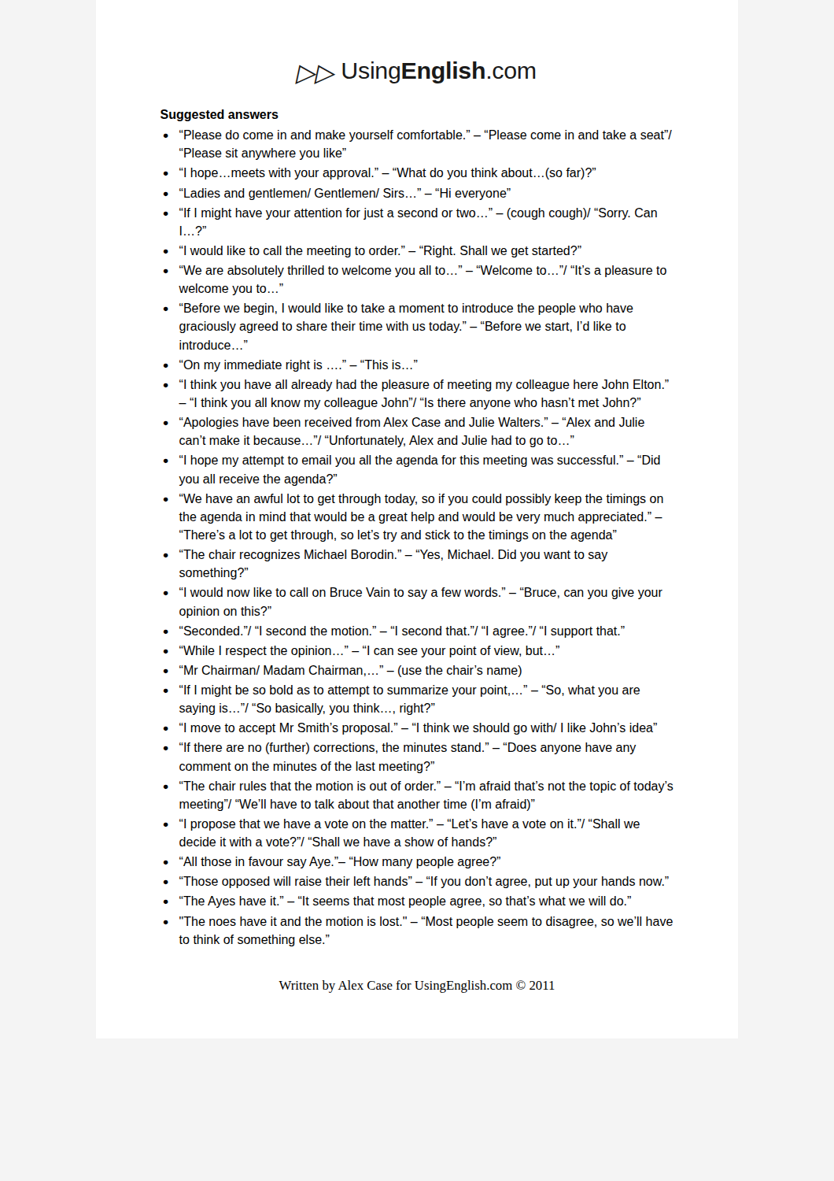▷▷Using English.com
Suggested answers
“Please do come in and make yourself comfortable.” – “Please come in and take a seat”/ “Please sit anywhere you like”
“I hope…meets with your approval.” – “What do you think about…(so far)?”
“Ladies and gentlemen/ Gentlemen/ Sirs…” – “Hi everyone”
“If I might have your attention for just a second or two…” – (cough cough)/ “Sorry. Can I…?”
“I would like to call the meeting to order.” – “Right. Shall we get started?”
“We are absolutely thrilled to welcome you all to…” – “Welcome to…”/ “It’s a pleasure to welcome you to…”
“Before we begin, I would like to take a moment to introduce the people who have graciously agreed to share their time with us today.” – “Before we start, I’d like to introduce…”
“On my immediate right is ….” – “This is…”
“I think you have all already had the pleasure of meeting my colleague here John Elton.” – “I think you all know my colleague John”/ “Is there anyone who hasn’t met John?”
“Apologies have been received from Alex Case and Julie Walters.” – “Alex and Julie can’t make it because…”/ “Unfortunately, Alex and Julie had to go to…”
“I hope my attempt to email you all the agenda for this meeting was successful.” – “Did you all receive the agenda?”
“We have an awful lot to get through today, so if you could possibly keep the timings on the agenda in mind that would be a great help and would be very much appreciated.” – “There’s a lot to get through, so let’s try and stick to the timings on the agenda”
“The chair recognizes Michael Borodin.” – “Yes, Michael. Did you want to say something?”
“I would now like to call on Bruce Vain to say a few words.” – “Bruce, can you give your opinion on this?”
“Seconded.”/ “I second the motion.” – “I second that.”/ “I agree.”/ “I support that.”
“While I respect the opinion…” – “I can see your point of view, but…”
“Mr Chairman/ Madam Chairman,…” – (use the chair’s name)
“If I might be so bold as to attempt to summarize your point,…” – “So, what you are saying is…”/ “So basically, you think…, right?”
“I move to accept Mr Smith’s proposal.” – “I think we should go with/ I like John’s idea”
“If there are no (further) corrections, the minutes stand.” – “Does anyone have any comment on the minutes of the last meeting?”
“The chair rules that the motion is out of order.” – “I’m afraid that’s not the topic of today’s meeting”/ “We’ll have to talk about that another time (I’m afraid)”
“I propose that we have a vote on the matter.” – “Let’s have a vote on it.”/ “Shall we decide it with a vote?”/ “Shall we have a show of hands?”
“All those in favour say Aye.”– “How many people agree?”
“Those opposed will raise their left hands” – “If you don’t agree, put up your hands now.”
“The Ayes have it.” – “It seems that most people agree, so that’s what we will do.”
"The noes have it and the motion is lost." – “Most people seem to disagree, so we’ll have to think of something else.”
Written by Alex Case for UsingEnglish.com © 2011